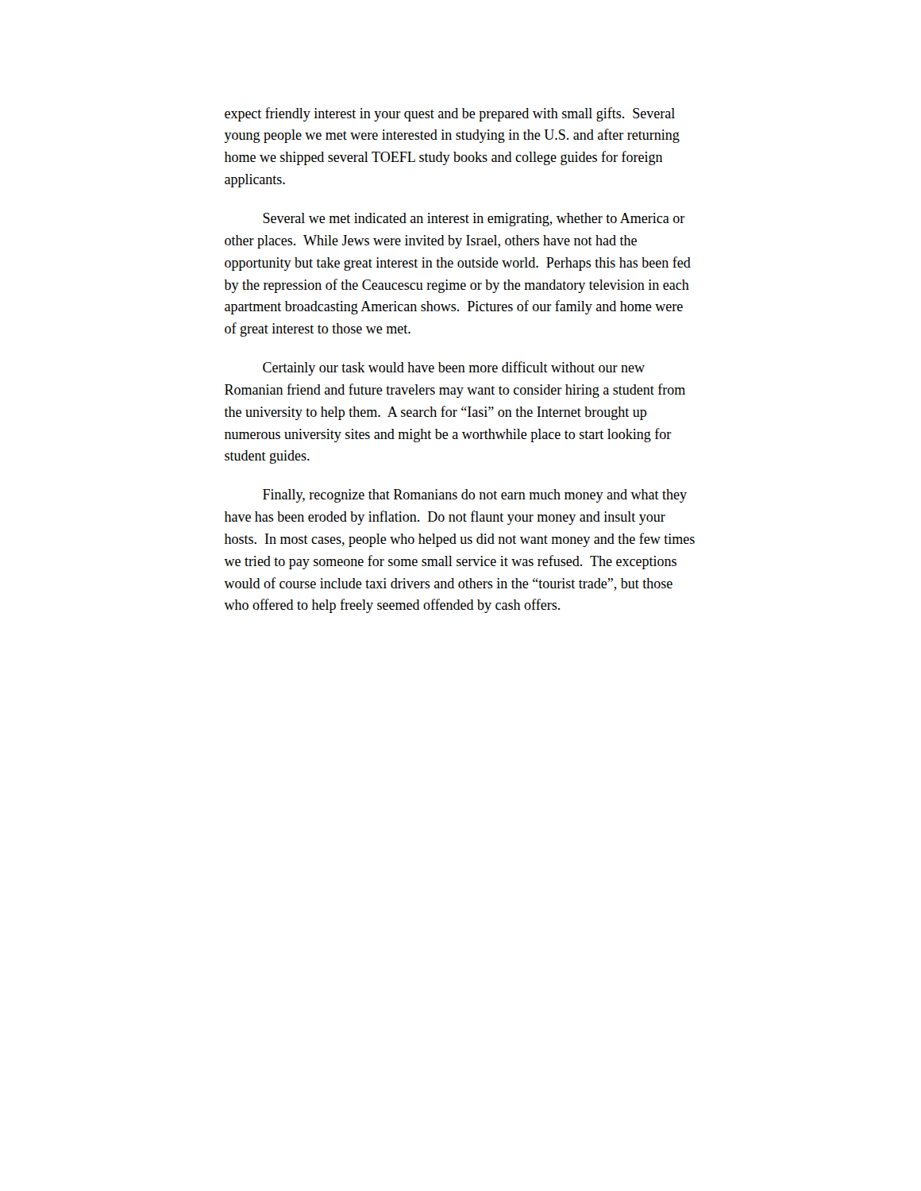expect friendly interest in your quest and be prepared with small gifts. Several young people we met were interested in studying in the U.S. and after returning home we shipped several TOEFL study books and college guides for foreign applicants.
Several we met indicated an interest in emigrating, whether to America or other places. While Jews were invited by Israel, others have not had the opportunity but take great interest in the outside world. Perhaps this has been fed by the repression of the Ceaucescu regime or by the mandatory television in each apartment broadcasting American shows. Pictures of our family and home were of great interest to those we met.
Certainly our task would have been more difficult without our new Romanian friend and future travelers may want to consider hiring a student from the university to help them. A search for “Iasi” on the Internet brought up numerous university sites and might be a worthwhile place to start looking for student guides.
Finally, recognize that Romanians do not earn much money and what they have has been eroded by inflation. Do not flaunt your money and insult your hosts. In most cases, people who helped us did not want money and the few times we tried to pay someone for some small service it was refused. The exceptions would of course include taxi drivers and others in the “tourist trade”, but those who offered to help freely seemed offended by cash offers.